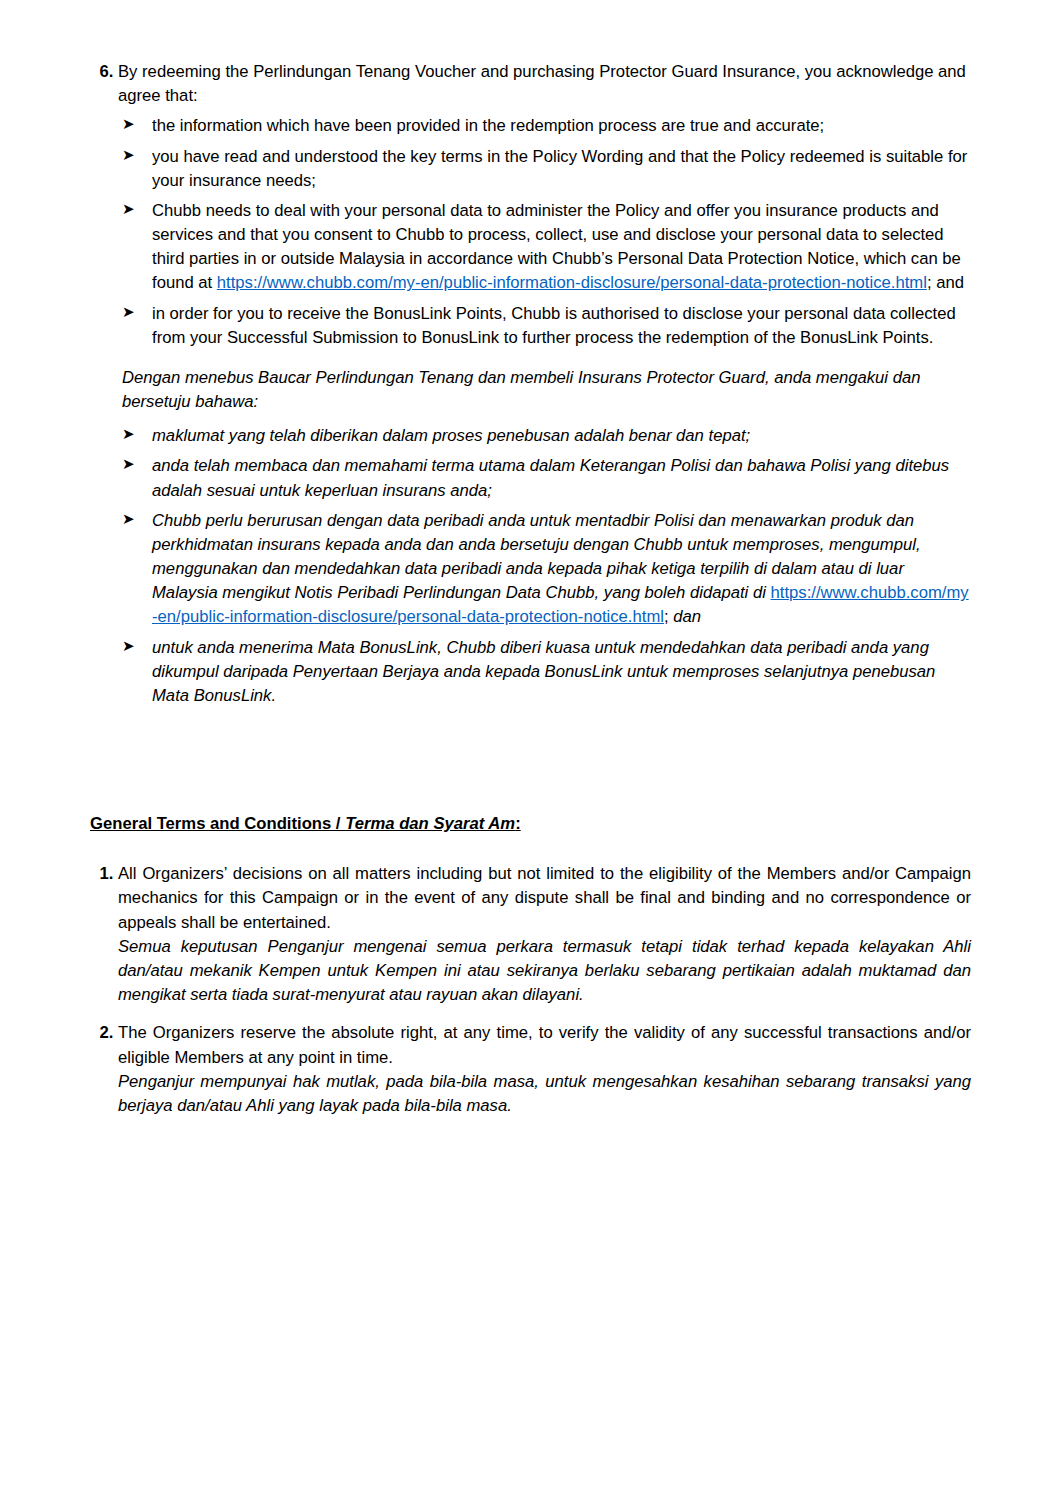By redeeming the Perlindungan Tenang Voucher and purchasing Protector Guard Insurance, you acknowledge and agree that:
the information which have been provided in the redemption process are true and accurate;
you have read and understood the key terms in the Policy Wording and that the Policy redeemed is suitable for your insurance needs;
Chubb needs to deal with your personal data to administer the Policy and offer you insurance products and services and that you consent to Chubb to process, collect, use and disclose your personal data to selected third parties in or outside Malaysia in accordance with Chubb’s Personal Data Protection Notice, which can be found at https://www.chubb.com/my-en/public-information-disclosure/personal-data-protection-notice.html; and
in order for you to receive the BonusLink Points, Chubb is authorised to disclose your personal data collected from your Successful Submission to BonusLink to further process the redemption of the BonusLink Points.
Dengan menebus Baucar Perlindungan Tenang dan membeli Insurans Protector Guard, anda mengakui dan bersetuju bahawa:
maklumat yang telah diberikan dalam proses penebusan adalah benar dan tepat;
anda telah membaca dan memahami terma utama dalam Keterangan Polisi dan bahawa Polisi yang ditebus adalah sesuai untuk keperluan insurans anda;
Chubb perlu berurusan dengan data peribadi anda untuk mentadbir Polisi dan menawarkan produk dan perkhidmatan insurans kepada anda dan anda bersetuju dengan Chubb untuk memproses, mengumpul, menggunakan dan mendedahkan data peribadi anda kepada pihak ketiga terpilih di dalam atau di luar Malaysia mengikut Notis Peribadi Perlindungan Data Chubb, yang boleh didapati di https://www.chubb.com/my-en/public-information-disclosure/personal-data-protection-notice.html; dan
untuk anda menerima Mata BonusLink, Chubb diberi kuasa untuk mendedahkan data peribadi anda yang dikumpul daripada Penyertaan Berjaya anda kepada BonusLink untuk memproses selanjutnya penebusan Mata BonusLink.
General Terms and Conditions / Terma dan Syarat Am:
All Organizers’ decisions on all matters including but not limited to the eligibility of the Members and/or Campaign mechanics for this Campaign or in the event of any dispute shall be final and binding and no correspondence or appeals shall be entertained.
Semua keputusan Penganjur mengenai semua perkara termasuk tetapi tidak terhad kepada kelayakan Ahli dan/atau mekanik Kempen untuk Kempen ini atau sekiranya berlaku sebarang pertikaian adalah muktamad dan mengikat serta tiada surat-menyurat atau rayuan akan dilayani.
The Organizers reserve the absolute right, at any time, to verify the validity of any successful transactions and/or eligible Members at any point in time.
Penganjur mempunyai hak mutlak, pada bila-bila masa, untuk mengesahkan kesahihan sebarang transaksi yang berjaya dan/atau Ahli yang layak pada bila-bila masa.